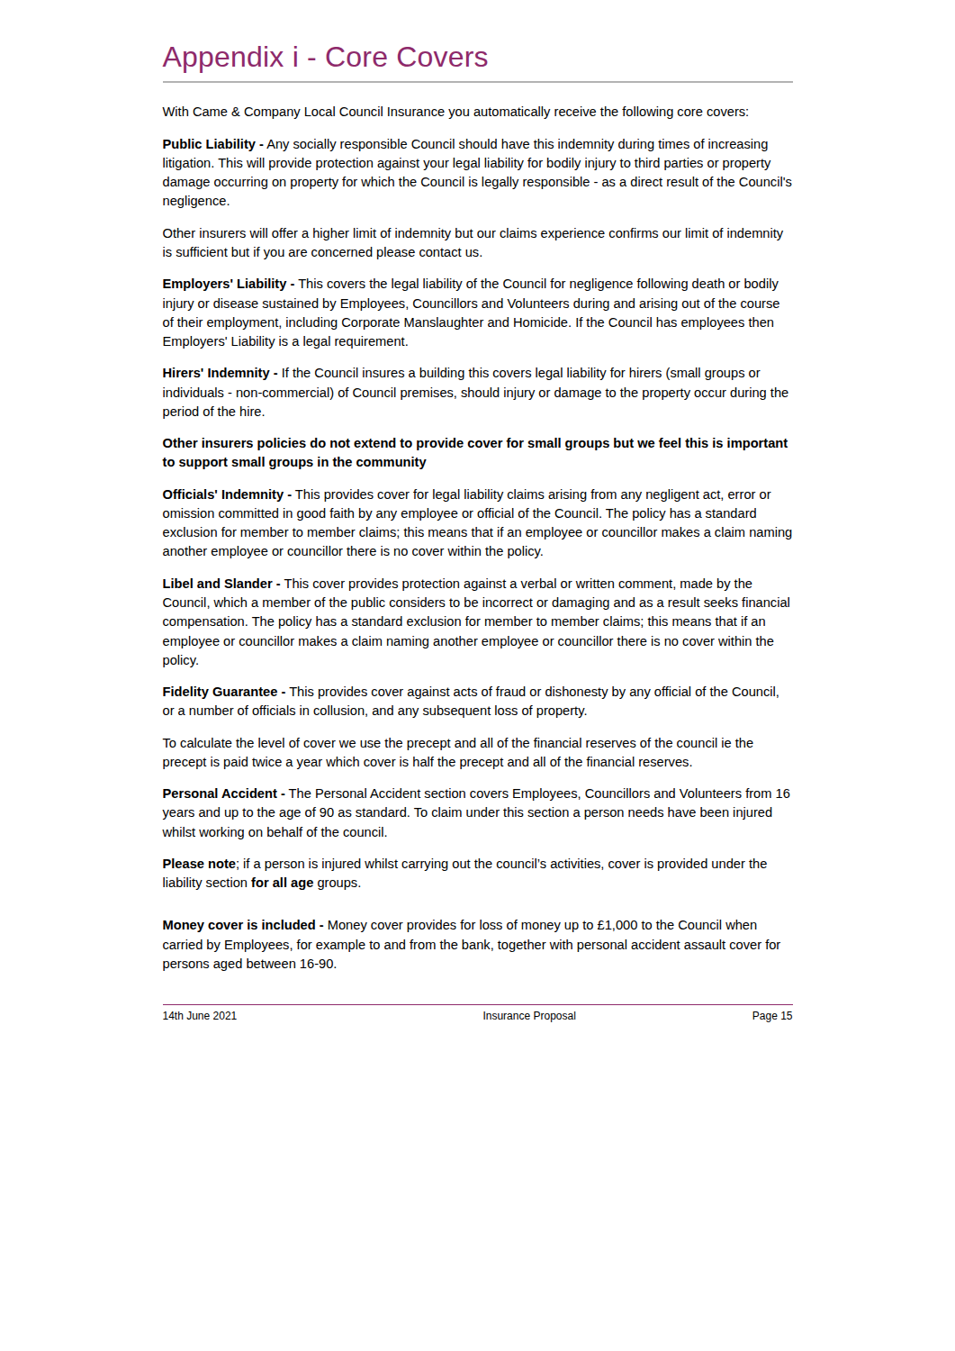Appendix i - Core Covers
With Came & Company Local Council Insurance you automatically receive the following core covers:
Public Liability - Any socially responsible Council should have this indemnity during times of increasing litigation. This will provide protection against your legal liability for bodily injury to third parties or property damage occurring on property for which the Council is legally responsible - as a direct result of the Council's negligence.
Other insurers will offer a higher limit of indemnity but our claims experience confirms our limit of indemnity is sufficient but if you are concerned please contact us.
Employers' Liability - This covers the legal liability of the Council for negligence following death or bodily injury or disease sustained by Employees, Councillors and Volunteers during and arising out of the course of their employment, including Corporate Manslaughter and Homicide. If the Council has employees then Employers' Liability is a legal requirement.
Hirers' Indemnity - If the Council insures a building this covers legal liability for hirers (small groups or individuals - non-commercial) of Council premises, should injury or damage to the property occur during the period of the hire.
Other insurers policies do not extend to provide cover for small groups but we feel this is important to support small groups in the community
Officials' Indemnity - This provides cover for legal liability claims arising from any negligent act, error or omission committed in good faith by any employee or official of the Council. The policy has a standard exclusion for member to member claims; this means that if an employee or councillor makes a claim naming another employee or councillor there is no cover within the policy.
Libel and Slander - This cover provides protection against a verbal or written comment, made by the Council, which a member of the public considers to be incorrect or damaging and as a result seeks financial compensation. The policy has a standard exclusion for member to member claims; this means that if an employee or councillor makes a claim naming another employee or councillor there is no cover within the policy.
Fidelity Guarantee - This provides cover against acts of fraud or dishonesty by any official of the Council, or a number of officials in collusion, and any subsequent loss of property.
To calculate the level of cover we use the precept and all of the financial reserves of the council ie the precept is paid twice a year which cover is half the precept and all of the financial reserves.
Personal Accident - The Personal Accident section covers Employees, Councillors and Volunteers from 16 years and up to the age of 90 as standard. To claim under this section a person needs have been injured whilst working on behalf of the council.
Please note; if a person is injured whilst carrying out the council’s activities, cover is provided under the liability section for all age groups.
Money cover is included - Money cover provides for loss of money up to £1,000 to the Council when carried by Employees, for example to and from the bank, together with personal accident assault cover for persons aged between 16-90.
| 14th June 2021 | Insurance Proposal | Page 15 |